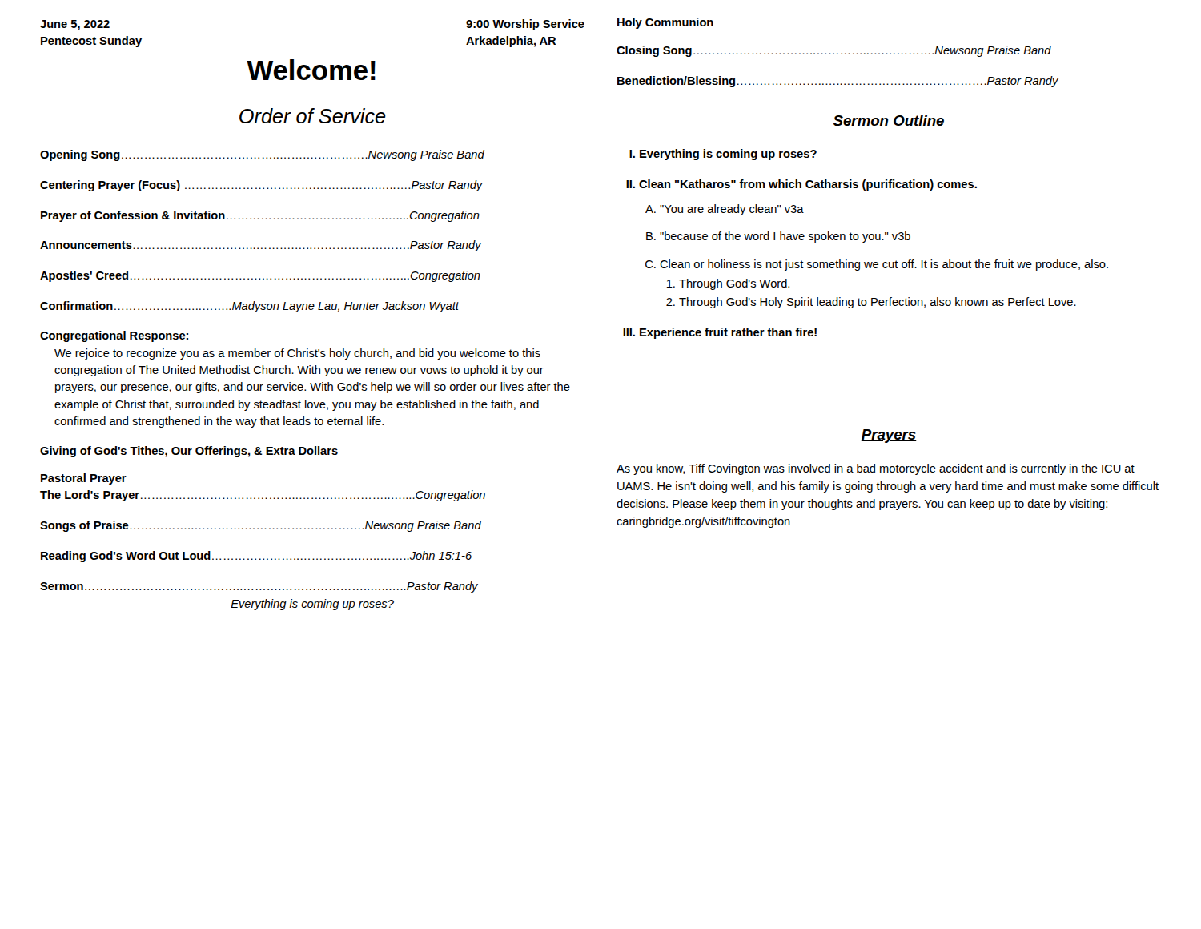June 5, 2022
Pentecost Sunday
9:00 Worship Service
Arkadelphia, AR
Welcome!
Order of Service
Opening Song…………………………………..…….……………. Newsong Praise Band
Centering Prayer (Focus) …………………………….…………….…..…. Pastor Randy
Prayer of Confession & Invitation…………………………………..….... Congregation
Announcements…………………………..……….…..……………………. Pastor Randy
Apostles' Creed…………………………….……….…………………..…... Congregation
Confirmation…………………..…….. Madyson Layne Lau, Hunter Jackson Wyatt
Congregational Response:
We rejoice to recognize you as a member of Christ's holy church, and bid you welcome to this congregation of The United Methodist Church. With you we renew our vows to uphold it by our prayers, our presence, our gifts, and our service. With God's help we will so order our lives after the example of Christ that, surrounded by steadfast love, you may be established in the faith, and confirmed and strengthened in the way that leads to eternal life.
Giving of God's Tithes, Our Offerings, & Extra Dollars
Pastoral Prayer
The Lord's Prayer…………………………………..……….…………..….... Congregation
Songs of Praise……………..………….…………………………. Newsong Praise Band
Reading God's Word Out Loud…………………..…………….…..…….. John 15:1-6
Sermon…………………………………..……….…………………..…..….. Pastor Randy
Everything is coming up roses?
Holy Communion
Closing Song…………………………..…………..….…………. Newsong Praise Band
Benediction/Blessing…………………..…..………………………………. Pastor Randy
Sermon Outline
Everything is coming up roses?
Clean "Katharos" from which Catharsis (purification) comes.
"You are already clean" v3a
"because of the word I have spoken to you." v3b
Clean or holiness is not just something we cut off. It is about the fruit we produce, also.
Through God's Word.
Through God's Holy Spirit leading to Perfection, also known as Perfect Love.
Experience fruit rather than fire!
Prayers
As you know, Tiff Covington was involved in a bad motorcycle accident and is currently in the ICU at UAMS. He isn't doing well, and his family is going through a very hard time and must make some difficult decisions. Please keep them in your thoughts and prayers. You can keep up to date by visiting: caringbridge.org/visit/tiffcovington